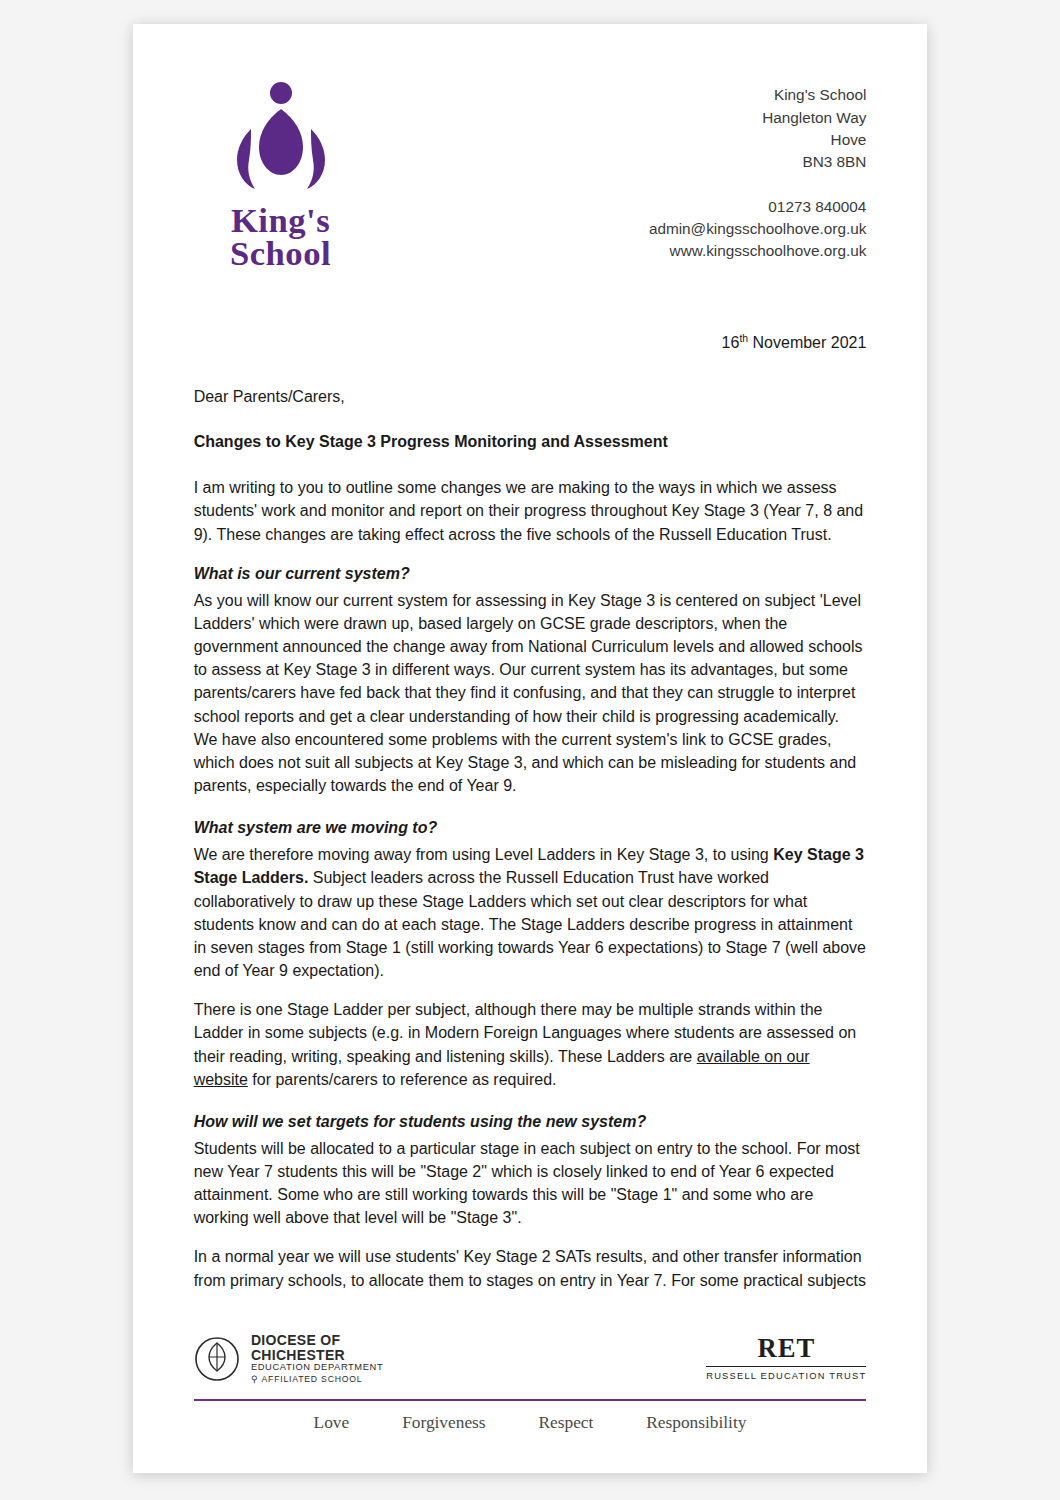King's School
King's School
Hangleton Way
Hove
BN3 8BN
01273 840004
admin@kingsschoolhove.org.uk
www.kingsschoolhove.org.uk
16th November 2021
Dear Parents/Carers,
Changes to Key Stage 3 Progress Monitoring and Assessment
I am writing to you to outline some changes we are making to the ways in which we assess students' work and monitor and report on their progress throughout Key Stage 3 (Year 7, 8 and 9). These changes are taking effect across the five schools of the Russell Education Trust.
What is our current system?
As you will know our current system for assessing in Key Stage 3 is centered on subject 'Level Ladders' which were drawn up, based largely on GCSE grade descriptors, when the government announced the change away from National Curriculum levels and allowed schools to assess at Key Stage 3 in different ways. Our current system has its advantages, but some parents/carers have fed back that they find it confusing, and that they can struggle to interpret school reports and get a clear understanding of how their child is progressing academically. We have also encountered some problems with the current system's link to GCSE grades, which does not suit all subjects at Key Stage 3, and which can be misleading for students and parents, especially towards the end of Year 9.
What system are we moving to?
We are therefore moving away from using Level Ladders in Key Stage 3, to using Key Stage 3 Stage Ladders. Subject leaders across the Russell Education Trust have worked collaboratively to draw up these Stage Ladders which set out clear descriptors for what students know and can do at each stage. The Stage Ladders describe progress in attainment in seven stages from Stage 1 (still working towards Year 6 expectations) to Stage 7 (well above end of Year 9 expectation).
There is one Stage Ladder per subject, although there may be multiple strands within the Ladder in some subjects (e.g. in Modern Foreign Languages where students are assessed on their reading, writing, speaking and listening skills). These Ladders are available on our website for parents/carers to reference as required.
How will we set targets for students using the new system?
Students will be allocated to a particular stage in each subject on entry to the school. For most new Year 7 students this will be "Stage 2" which is closely linked to end of Year 6 expected attainment. Some who are still working towards this will be "Stage 1" and some who are working well above that level will be "Stage 3".
In a normal year we will use students' Key Stage 2 SATs results, and other transfer information from primary schools, to allocate them to stages on entry in Year 7. For some practical subjects
DIOCESE OF CHICHESTER EDUCATION DEPARTMENT ⚲ AFFILIATED SCHOOL
RET
RUSSELL EDUCATION TRUST
Love Forgiveness Respect Responsibility